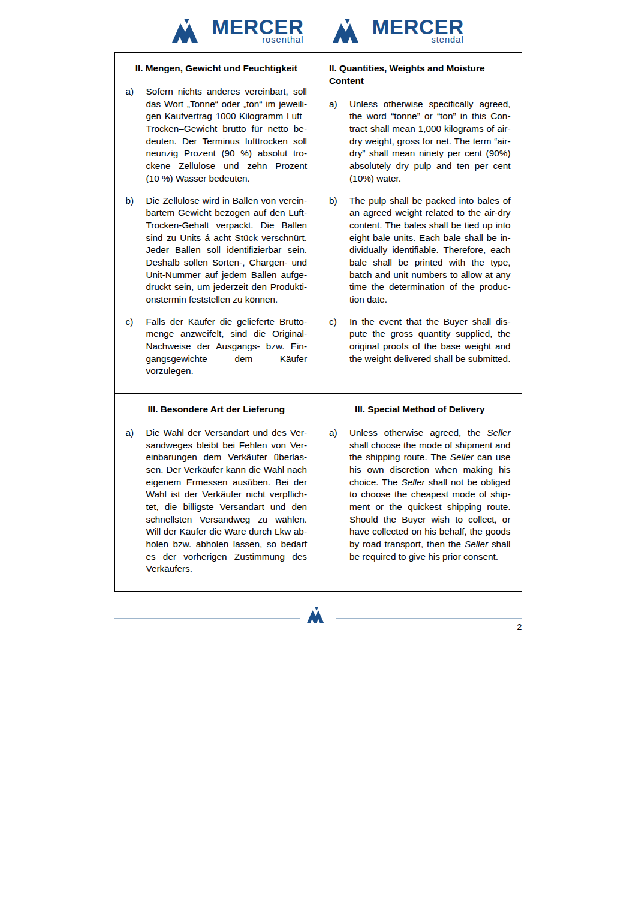MERCER
rosenthal
MERCER
stendal
| II. Mengen, Gewicht und Feuchtigkeit a) Sofern nichts anderes vereinbart, soll das Wort „Tonne“ oder „ton“ im jeweiligen Kaufvertrag 1000 Kilogramm Luft–Trocken–Gewicht brutto für netto bedeuten. Der Terminus lufttrocken soll neunzig Prozent (90 %) absolut trockene Zellulose und zehn Prozent (10 %) Wasser bedeuten. b) Die Zellulose wird in Ballen von vereinbartem Gewicht bezogen auf den Luft-Trocken-Gehalt verpackt. Die Ballen sind zu Units á acht Stück verschnürt. Jeder Ballen soll identifizierbar sein. Deshalb sollen Sorten-, Chargen- und Unit-Nummer auf jedem Ballen aufgedruckt sein, um jederzeit den Produktionstermin feststellen zu können. c) Falls der Käufer die gelieferte Bruttomenge anzweifelt, sind die Original-Nachweise der Ausgangs- bzw. Eingangsgewichte dem Käufer vorzulegen. | II. Quantities, Weights and Moisture Content a) Unless otherwise specifically agreed, the word “tonne” or “ton” in this Contract shall mean 1,000 kilograms of air-dry weight, gross for net. The term “air-dry” shall mean ninety per cent (90%) absolutely dry pulp and ten per cent (10%) water. b) The pulp shall be packed into bales of an agreed weight related to the air-dry content. The bales shall be tied up into eight bale units. Each bale shall be individually identifiable. Therefore, each bale shall be printed with the type, batch and unit numbers to allow at any time the determination of the production date. c) In the event that the Buyer shall dispute the gross quantity supplied, the original proofs of the base weight and the weight delivered shall be submitted. |
| III. Besondere Art der Lieferung a) Die Wahl der Versandart und des Versandweges bleibt bei Fehlen von Vereinbarungen dem Verkäufer überlassen. Der Verkäufer kann die Wahl nach eigenem Ermessen ausüben. Bei der Wahl ist der Verkäufer nicht verpflichtet, die billigste Versandart und den schnellsten Versandweg zu wählen. Will der Käufer die Ware durch Lkw abholen bzw. abholen lassen, so bedarf es der vorherigen Zustimmung des Verkäufers. | III. Special Method of Delivery a) Unless otherwise agreed, the Seller shall choose the mode of shipment and the shipping route. The Seller can use his own discretion when making his choice. The Seller shall not be obliged to choose the cheapest mode of shipment or the quickest shipping route. Should the Buyer wish to collect, or have collected on his behalf, the goods by road transport, then the Seller shall be required to give his prior consent. |
2